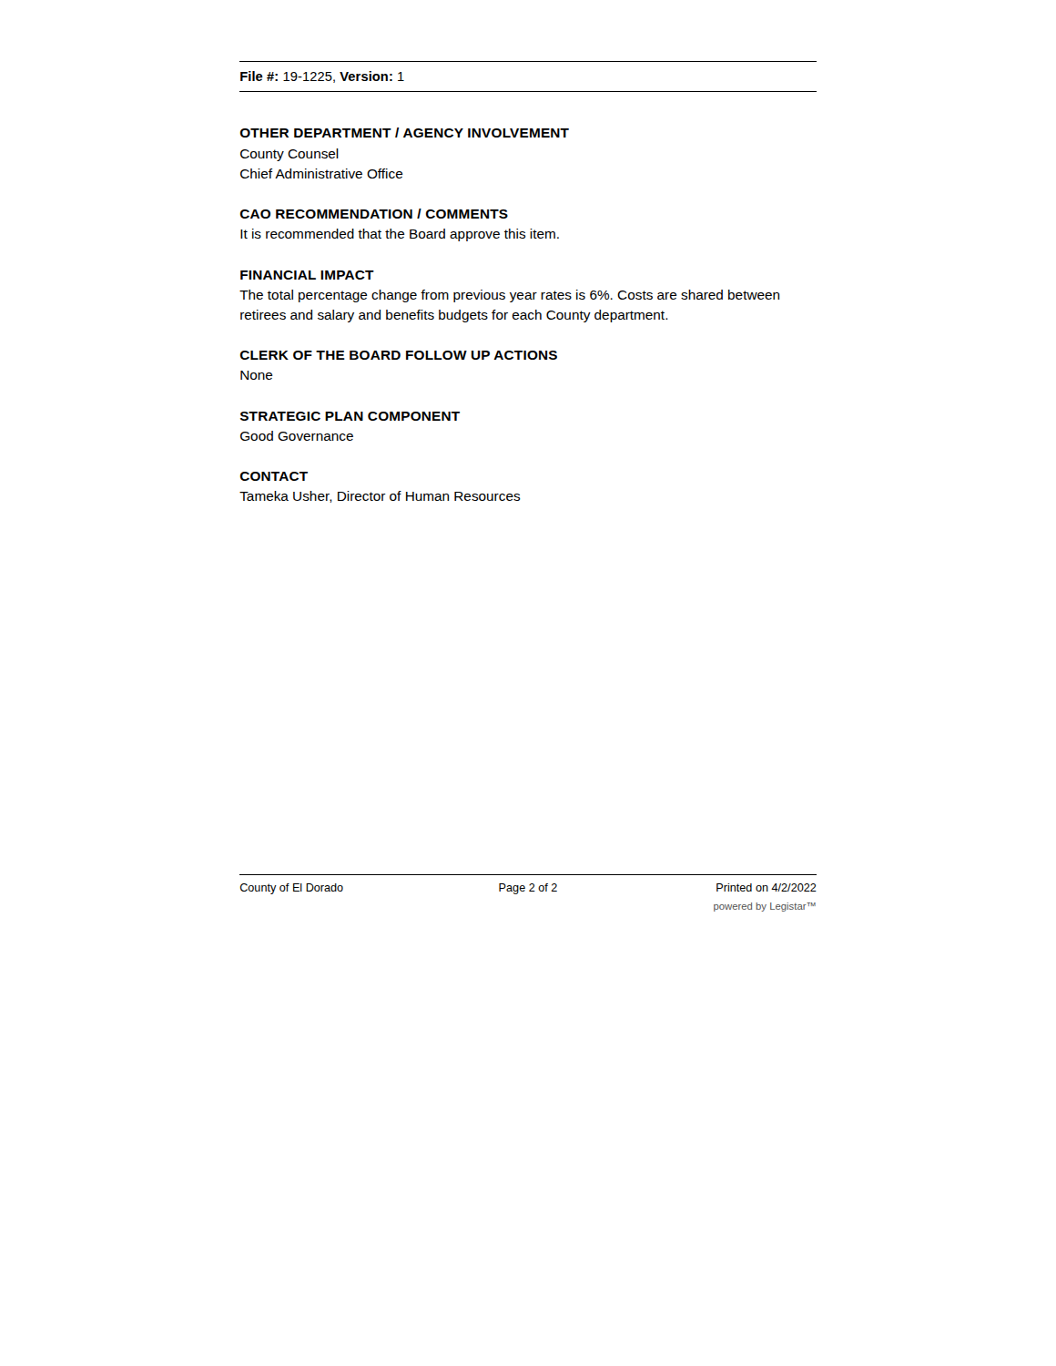File #: 19-1225, Version: 1
OTHER DEPARTMENT / AGENCY INVOLVEMENT
County Counsel
Chief Administrative Office
CAO RECOMMENDATION / COMMENTS
It is recommended that the Board approve this item.
FINANCIAL IMPACT
The total percentage change from previous year rates is 6%. Costs are shared between retirees and salary and benefits budgets for each County department.
CLERK OF THE BOARD FOLLOW UP ACTIONS
None
STRATEGIC PLAN COMPONENT
Good Governance
CONTACT
Tameka Usher, Director of Human Resources
County of El Dorado
Page 2 of 2
Printed on 4/2/2022
powered by Legistar™